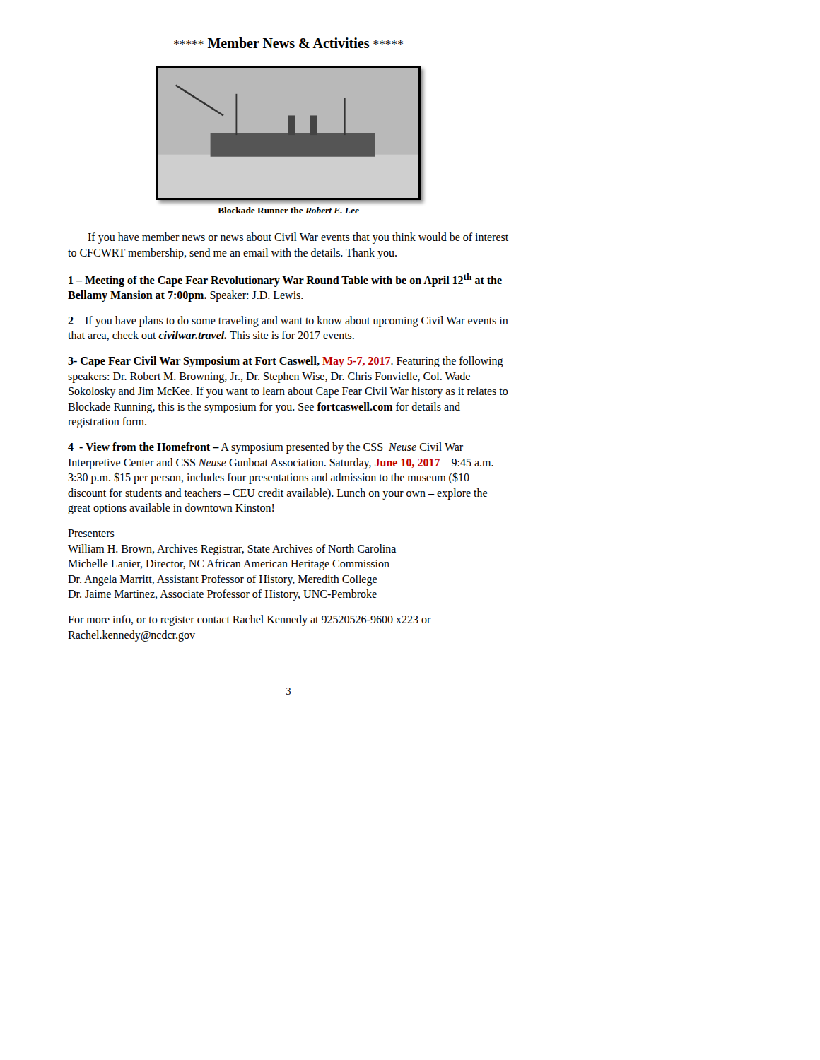***** Member News & Activities *****
Blockade Runner the Robert E. Lee
If you have member news or news about Civil War events that you think would be of interest to CFCWRT membership, send me an email with the details. Thank you.
1 – Meeting of the Cape Fear Revolutionary War Round Table with be on April 12th at the Bellamy Mansion at 7:00pm. Speaker: J.D. Lewis.
2 – If you have plans to do some traveling and want to know about upcoming Civil War events in that area, check out civilwar.travel. This site is for 2017 events.
3- Cape Fear Civil War Symposium at Fort Caswell, May 5-7, 2017. Featuring the following speakers: Dr. Robert M. Browning, Jr., Dr. Stephen Wise, Dr. Chris Fonvielle, Col. Wade Sokolosky and Jim McKee. If you want to learn about Cape Fear Civil War history as it relates to Blockade Running, this is the symposium for you. See fortcaswell.com for details and registration form.
4 - View from the Homefront – A symposium presented by the CSS Neuse Civil War Interpretive Center and CSS Neuse Gunboat Association. Saturday, June 10, 2017 – 9:45 a.m. – 3:30 p.m. $15 per person, includes four presentations and admission to the museum ($10 discount for students and teachers – CEU credit available). Lunch on your own – explore the great options available in downtown Kinston!
Presenters
William H. Brown, Archives Registrar, State Archives of North Carolina
Michelle Lanier, Director, NC African American Heritage Commission
Dr. Angela Marritt, Assistant Professor of History, Meredith College
Dr. Jaime Martinez, Associate Professor of History, UNC-Pembroke
For more info, or to register contact Rachel Kennedy at 92520526-9600 x223 or Rachel.kennedy@ncdcr.gov
3